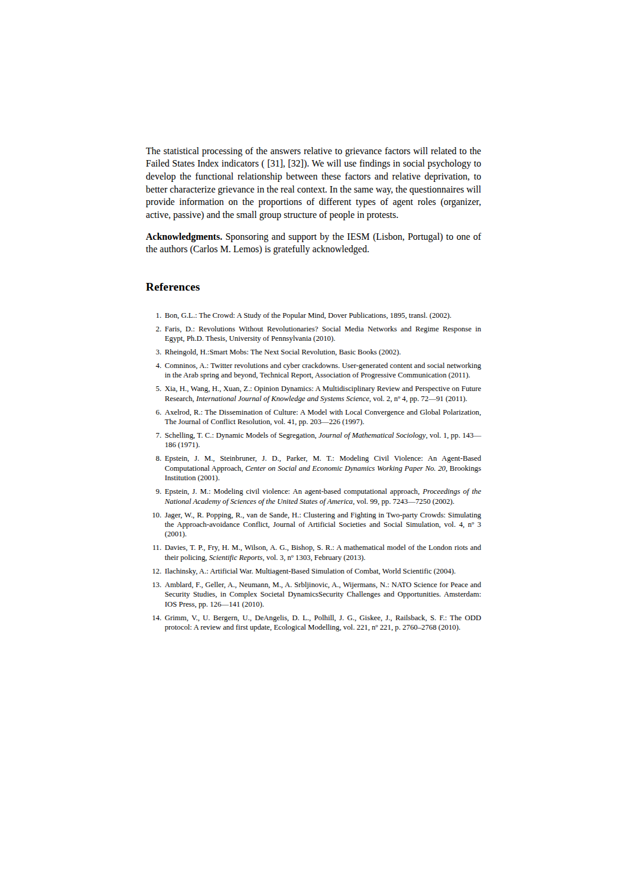The statistical processing of the answers relative to grievance factors will related to the Failed States Index indicators ( [31], [32]). We will use findings in social psychology to develop the functional relationship between these factors and relative deprivation, to better characterize grievance in the real context. In the same way, the questionnaires will provide information on the proportions of different types of agent roles (organizer, active, passive) and the small group structure of people in protests.
Acknowledgments. Sponsoring and support by the IESM (Lisbon, Portugal) to one of the authors (Carlos M. Lemos) is gratefully acknowledged.
References
Bon, G.L.: The Crowd: A Study of the Popular Mind, Dover Publications, 1895, transl. (2002).
Faris, D.: Revolutions Without Revolutionaries? Social Media Networks and Regime Response in Egypt, Ph.D. Thesis, University of Pennsylvania (2010).
Rheingold, H.:Smart Mobs: The Next Social Revolution, Basic Books (2002).
Comninos, A.: Twitter revolutions and cyber crackdowns. User-generated content and social networking in the Arab spring and beyond, Technical Report, Association of Progressive Communication (2011).
Xia, H., Wang, H., Xuan, Z.: Opinion Dynamics: A Multidisciplinary Review and Perspective on Future Research, International Journal of Knowledge and Systems Science, vol. 2, nº 4, pp. 72—91 (2011).
Axelrod, R.: The Dissemination of Culture: A Model with Local Convergence and Global Polarization, The Journal of Conflict Resolution, vol. 41, pp. 203—226 (1997).
Schelling, T. C.: Dynamic Models of Segregation, Journal of Mathematical Sociology, vol. 1, pp. 143—186 (1971).
Epstein, J. M., Steinbruner, J. D., Parker, M. T.: Modeling Civil Violence: An Agent-Based Computational Approach, Center on Social and Economic Dynamics Working Paper No. 20, Brookings Institution (2001).
Epstein, J. M.: Modeling civil violence: An agent-based computational approach, Proceedings of the National Academy of Sciences of the United States of America, vol. 99, pp. 7243—7250 (2002).
Jager, W., R. Popping, R., van de Sande, H.: Clustering and Fighting in Two-party Crowds: Simulating the Approach-avoidance Conflict, Journal of Artificial Societies and Social Simulation, vol. 4, nº 3 (2001).
Davies, T. P., Fry, H. M., Wilson, A. G., Bishop, S. R.: A mathematical model of the London riots and their policing, Scientific Reports, vol. 3, nº 1303, February (2013).
Ilachinsky, A.: Artificial War. Multiagent-Based Simulation of Combat, World Scientific (2004).
Amblard, F., Geller, A., Neumann, M., A. Srbljinovic, A., Wijermans, N.: NATO Science for Peace and Security Studies, in Complex Societal DynamicsSecurity Challenges and Opportunities. Amsterdam: IOS Press, pp. 126—141 (2010).
Grimm, V., U. Bergern, U., DeAngelis, D. L., Polhill, J. G., Giskee, J., Railsback, S. F.: The ODD protocol: A review and first update, Ecological Modelling, vol. 221, nº 221, p. 2760–2768 (2010).